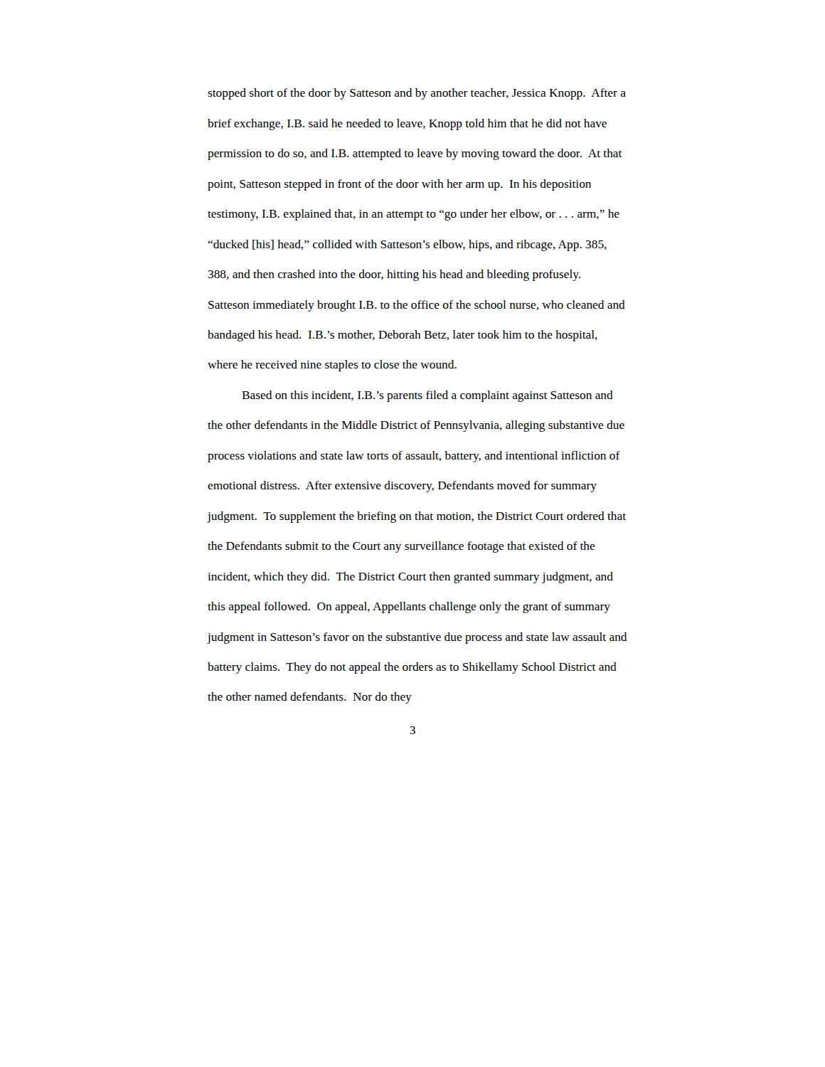stopped short of the door by Satteson and by another teacher, Jessica Knopp. After a brief exchange, I.B. said he needed to leave, Knopp told him that he did not have permission to do so, and I.B. attempted to leave by moving toward the door. At that point, Satteson stepped in front of the door with her arm up. In his deposition testimony, I.B. explained that, in an attempt to “go under her elbow, or . . . arm,” he “ducked [his] head,” collided with Satteson’s elbow, hips, and ribcage, App. 385, 388, and then crashed into the door, hitting his head and bleeding profusely. Satteson immediately brought I.B. to the office of the school nurse, who cleaned and bandaged his head. I.B.’s mother, Deborah Betz, later took him to the hospital, where he received nine staples to close the wound.
Based on this incident, I.B.’s parents filed a complaint against Satteson and the other defendants in the Middle District of Pennsylvania, alleging substantive due process violations and state law torts of assault, battery, and intentional infliction of emotional distress. After extensive discovery, Defendants moved for summary judgment. To supplement the briefing on that motion, the District Court ordered that the Defendants submit to the Court any surveillance footage that existed of the incident, which they did. The District Court then granted summary judgment, and this appeal followed. On appeal, Appellants challenge only the grant of summary judgment in Satteson’s favor on the substantive due process and state law assault and battery claims. They do not appeal the orders as to Shikellamy School District and the other named defendants. Nor do they
3